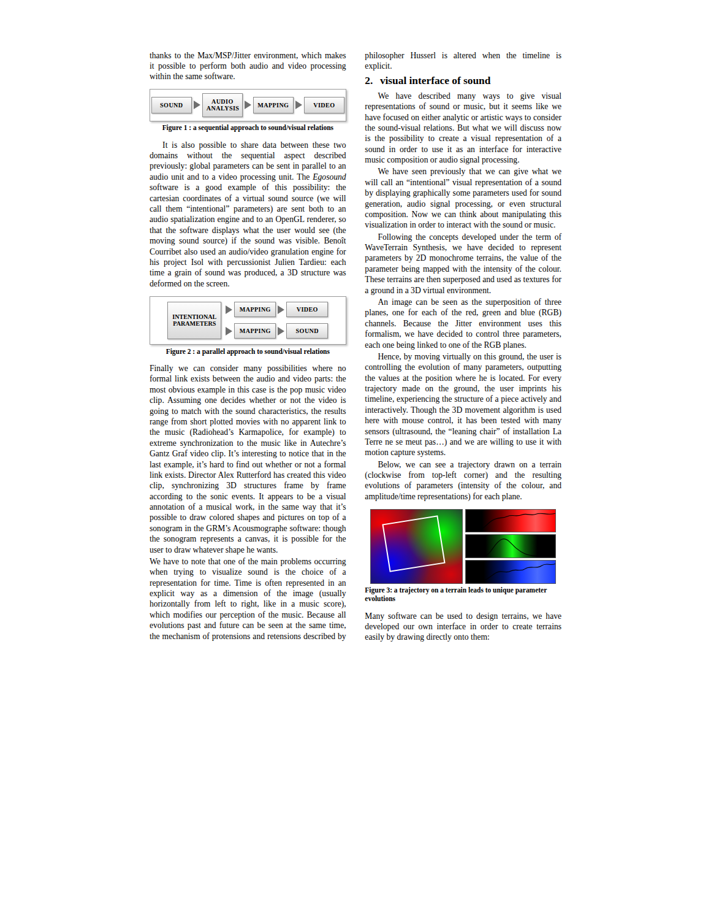thanks to the Max/MSP/Jitter environment, which makes it possible to perform both audio and video processing within the same software.
SOUND
AUDIO
ANALYSIS
MAPPING
VIDEO
Figure 1 : a sequential approach to sound/visual relations
It is also possible to share data between these two domains without the sequential aspect described previously: global parameters can be sent in parallel to an audio unit and to a video processing unit. The Egosound software is a good example of this possibility: the cartesian coordinates of a virtual sound source (we will call them “intentional” parameters) are sent both to an audio spatialization engine and to an OpenGL renderer, so that the software displays what the user would see (the moving sound source) if the sound was visible. Benoît Courribet also used an audio/video granulation engine for his project Isol with percussionist Julien Tardieu: each time a grain of sound was produced, a 3D structure was deformed on the screen.
INTENTIONAL
PARAMETERS
MAPPING
VIDEO
MAPPING
SOUND
Figure 2 : a parallel approach to sound/visual relations
Finally we can consider many possibilities where no formal link exists between the audio and video parts: the most obvious example in this case is the pop music video clip. Assuming one decides whether or not the video is going to match with the sound characteristics, the results range from short plotted movies with no apparent link to the music (Radiohead’s Karmapolice, for example) to extreme synchronization to the music like in Autechre’s Gantz Graf video clip. It’s interesting to notice that in the last example, it’s hard to find out whether or not a formal link exists. Director Alex Rutterford has created this video clip, synchronizing 3D structures frame by frame according to the sonic events. It appears to be a visual annotation of a musical work, in the same way that it’s possible to draw colored shapes and pictures on top of a sonogram in the GRM’s Acousmographe software: though the sonogram represents a canvas, it is possible for the user to draw whatever shape he wants.
We have to note that one of the main problems occurring when trying to visualize sound is the choice of a representation for time. Time is often represented in an explicit way as a dimension of the image (usually horizontally from left to right, like in a music score), which modifies our perception of the music. Because all evolutions past and future can be seen at the same time, the mechanism of protensions and retensions described by philosopher Husserl is altered when the timeline is explicit.
2. visual interface of sound
We have described many ways to give visual representations of sound or music, but it seems like we have focused on either analytic or artistic ways to consider the sound-visual relations. But what we will discuss now is the possibility to create a visual representation of a sound in order to use it as an interface for interactive music composition or audio signal processing.
We have seen previously that we can give what we will call an “intentional” visual representation of a sound by displaying graphically some parameters used for sound generation, audio signal processing, or even structural composition. Now we can think about manipulating this visualization in order to interact with the sound or music.
Following the concepts developed under the term of WaveTerrain Synthesis, we have decided to represent parameters by 2D monochrome terrains, the value of the parameter being mapped with the intensity of the colour. These terrains are then superposed and used as textures for a ground in a 3D virtual environment.
An image can be seen as the superposition of three planes, one for each of the red, green and blue (RGB) channels. Because the Jitter environment uses this formalism, we have decided to control three parameters, each one being linked to one of the RGB planes.
Hence, by moving virtually on this ground, the user is controlling the evolution of many parameters, outputting the values at the position where he is located. For every trajectory made on the ground, the user imprints his timeline, experiencing the structure of a piece actively and interactively. Though the 3D movement algorithm is used here with mouse control, it has been tested with many sensors (ultrasound, the “leaning chair” of installation La Terre ne se meut pas…) and we are willing to use it with motion capture systems.
Below, we can see a trajectory drawn on a terrain (clockwise from top-left corner) and the resulting evolutions of parameters (intensity of the colour, and amplitude/time representations) for each plane.
Figure 3: a trajectory on a terrain leads to unique parameter evolutions
Many software can be used to design terrains, we have developed our own interface in order to create terrains easily by drawing directly onto them: